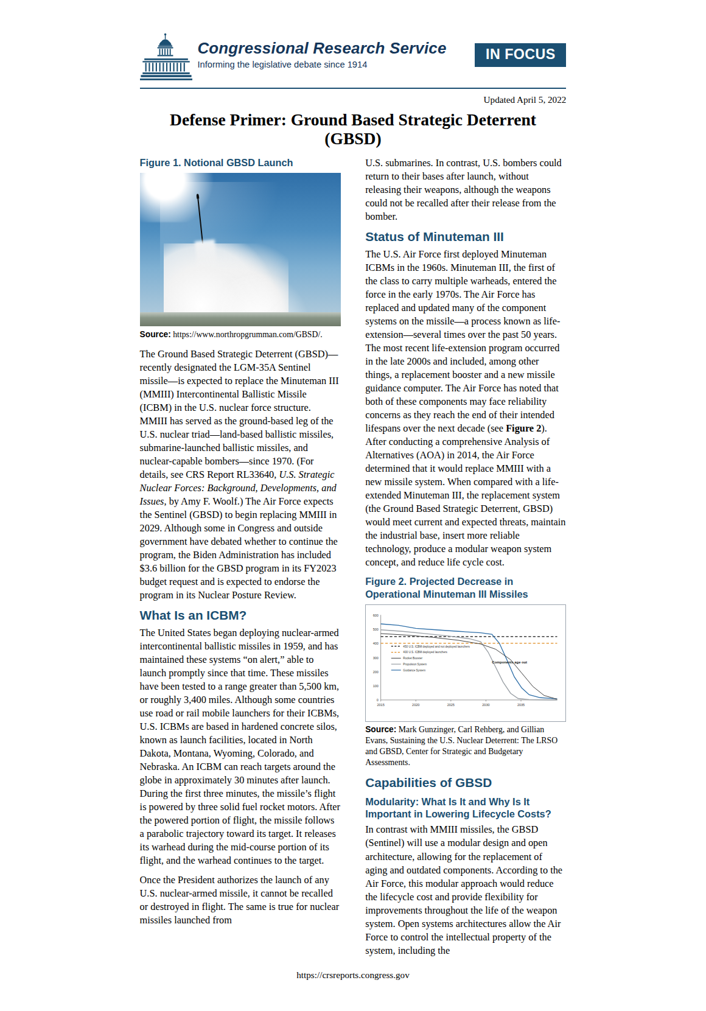Congressional Research Service
Informing the legislative debate since 1914
IN FOCUS
Updated April 5, 2022
Defense Primer: Ground Based Strategic Deterrent (GBSD)
Figure 1. Notional GBSD Launch
Source: https://www.northropgrumman.com/GBSD/.
The Ground Based Strategic Deterrent (GBSD)—recently designated the LGM-35A Sentinel missile—is expected to replace the Minuteman III (MMIII) Intercontinental Ballistic Missile (ICBM) in the U.S. nuclear force structure. MMIII has served as the ground-based leg of the U.S. nuclear triad—land-based ballistic missiles, submarine-launched ballistic missiles, and nuclear-capable bombers—since 1970. (For details, see CRS Report RL33640, U.S. Strategic Nuclear Forces: Background, Developments, and Issues, by Amy F. Woolf.) The Air Force expects the Sentinel (GBSD) to begin replacing MMIII in 2029. Although some in Congress and outside government have debated whether to continue the program, the Biden Administration has included $3.6 billion for the GBSD program in its FY2023 budget request and is expected to endorse the program in its Nuclear Posture Review.
What Is an ICBM?
The United States began deploying nuclear-armed intercontinental ballistic missiles in 1959, and has maintained these systems “on alert,” able to launch promptly since that time. These missiles have been tested to a range greater than 5,500 km, or roughly 3,400 miles. Although some countries use road or rail mobile launchers for their ICBMs, U.S. ICBMs are based in hardened concrete silos, known as launch facilities, located in North Dakota, Montana, Wyoming, Colorado, and Nebraska. An ICBM can reach targets around the globe in approximately 30 minutes after launch. During the first three minutes, the missile’s flight is powered by three solid fuel rocket motors. After the powered portion of flight, the missile follows a parabolic trajectory toward its target. It releases its warhead during the mid-course portion of its flight, and the warhead continues to the target.
Once the President authorizes the launch of any U.S. nuclear-armed missile, it cannot be recalled or destroyed in flight. The same is true for nuclear missiles launched from
U.S. submarines. In contrast, U.S. bombers could return to their bases after launch, without releasing their weapons, although the weapons could not be recalled after their release from the bomber.
Status of Minuteman III
The U.S. Air Force first deployed Minuteman ICBMs in the 1960s. Minuteman III, the first of the class to carry multiple warheads, entered the force in the early 1970s. The Air Force has replaced and updated many of the component systems on the missile—a process known as life-extension—several times over the past 50 years. The most recent life-extension program occurred in the late 2000s and included, among other things, a replacement booster and a new missile guidance computer. The Air Force has noted that both of these components may face reliability concerns as they reach the end of their intended lifespans over the next decade (see Figure 2). After conducting a comprehensive Analysis of Alternatives (AOA) in 2014, the Air Force determined that it would replace MMIII with a new missile system. When compared with a life-extended Minuteman III, the replacement system (the Ground Based Strategic Deterrent, GBSD) would meet current and expected threats, maintain the industrial base, insert more reliable technology, produce a modular weapon system concept, and reduce life cycle cost.
Figure 2. Projected Decrease in Operational Minuteman III Missiles
600 500 400 300 200 100 0 2015 2020 2025 2030 2035 450 U.S. ICBM deployed and not deployed launchers 400 U.S. ICBM deployed launchers Rocket Booster Propulsion System Guidance System Components age out
Source: Mark Gunzinger, Carl Rehberg, and Gillian Evans, Sustaining the U.S. Nuclear Deterrent: The LRSO and GBSD, Center for Strategic and Budgetary Assessments.
Capabilities of GBSD
Modularity: What Is It and Why Is It Important in Lowering Lifecycle Costs?
In contrast with MMIII missiles, the GBSD (Sentinel) will use a modular design and open architecture, allowing for the replacement of aging and outdated components. According to the Air Force, this modular approach would reduce the lifecycle cost and provide flexibility for improvements throughout the life of the weapon system. Open systems architectures allow the Air Force to control the intellectual property of the system, including the
https://crsreports.congress.gov